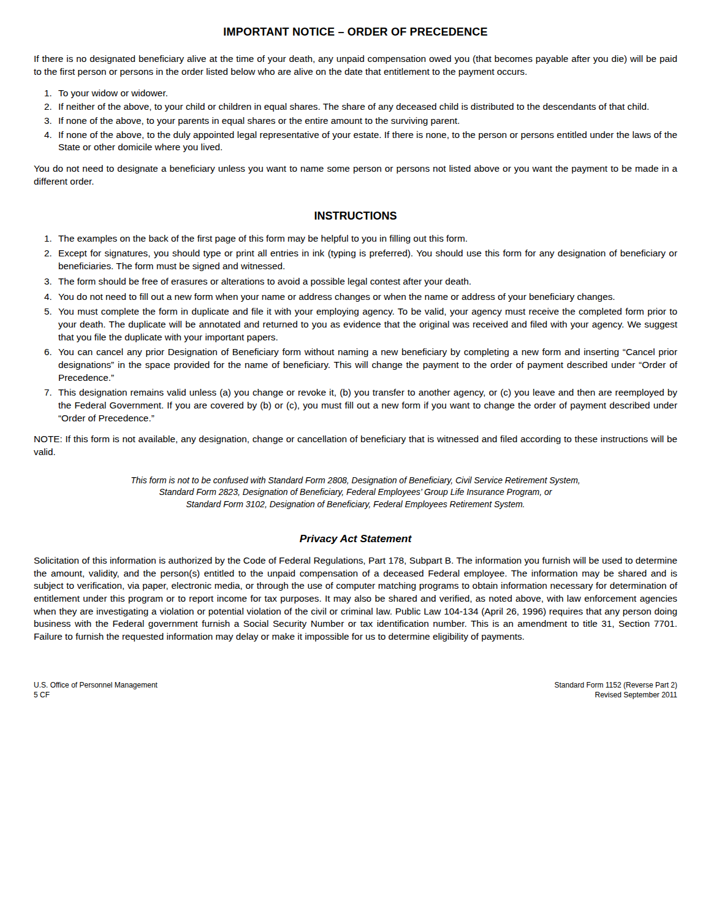IMPORTANT NOTICE – ORDER OF PRECEDENCE
If there is no designated beneficiary alive at the time of your death, any unpaid compensation owed you (that becomes payable after you die) will be paid to the first person or persons in the order listed below who are alive on the date that entitlement to the payment occurs.
To your widow or widower.
If neither of the above, to your child or children in equal shares. The share of any deceased child is distributed to the descendants of that child.
If none of the above, to your parents in equal shares or the entire amount to the surviving parent.
If none of the above, to the duly appointed legal representative of your estate. If there is none, to the person or persons entitled under the laws of the State or other domicile where you lived.
You do not need to designate a beneficiary unless you want to name some person or persons not listed above or you want the payment to be made in a different order.
INSTRUCTIONS
The examples on the back of the first page of this form may be helpful to you in filling out this form.
Except for signatures, you should type or print all entries in ink (typing is preferred). You should use this form for any designation of beneficiary or beneficiaries. The form must be signed and witnessed.
The form should be free of erasures or alterations to avoid a possible legal contest after your death.
You do not need to fill out a new form when your name or address changes or when the name or address of your beneficiary changes.
You must complete the form in duplicate and file it with your employing agency. To be valid, your agency must receive the completed form prior to your death. The duplicate will be annotated and returned to you as evidence that the original was received and filed with your agency. We suggest that you file the duplicate with your important papers.
You can cancel any prior Designation of Beneficiary form without naming a new beneficiary by completing a new form and inserting “Cancel prior designations” in the space provided for the name of beneficiary. This will change the payment to the order of payment described under “Order of Precedence.”
This designation remains valid unless (a) you change or revoke it, (b) you transfer to another agency, or (c) you leave and then are reemployed by the Federal Government. If you are covered by (b) or (c), you must fill out a new form if you want to change the order of payment described under “Order of Precedence.”
NOTE: If this form is not available, any designation, change or cancellation of beneficiary that is witnessed and filed according to these instructions will be valid.
This form is not to be confused with Standard Form 2808, Designation of Beneficiary, Civil Service Retirement System,
Standard Form 2823, Designation of Beneficiary, Federal Employees’ Group Life Insurance Program, or
Standard Form 3102, Designation of Beneficiary, Federal Employees Retirement System.
Privacy Act Statement
Solicitation of this information is authorized by the Code of Federal Regulations, Part 178, Subpart B. The information you furnish will be used to determine the amount, validity, and the person(s) entitled to the unpaid compensation of a deceased Federal employee. The information may be shared and is subject to verification, via paper, electronic media, or through the use of computer matching programs to obtain information necessary for determination of entitlement under this program or to report income for tax purposes. It may also be shared and verified, as noted above, with law enforcement agencies when they are investigating a violation or potential violation of the civil or criminal law. Public Law 104-134 (April 26, 1996) requires that any person doing business with the Federal government furnish a Social Security Number or tax identification number. This is an amendment to title 31, Section 7701. Failure to furnish the requested information may delay or make it impossible for us to determine eligibility of payments.
U.S. Office of Personnel Management
5 CF
Standard Form 1152 (Reverse Part 2)
Revised September 2011